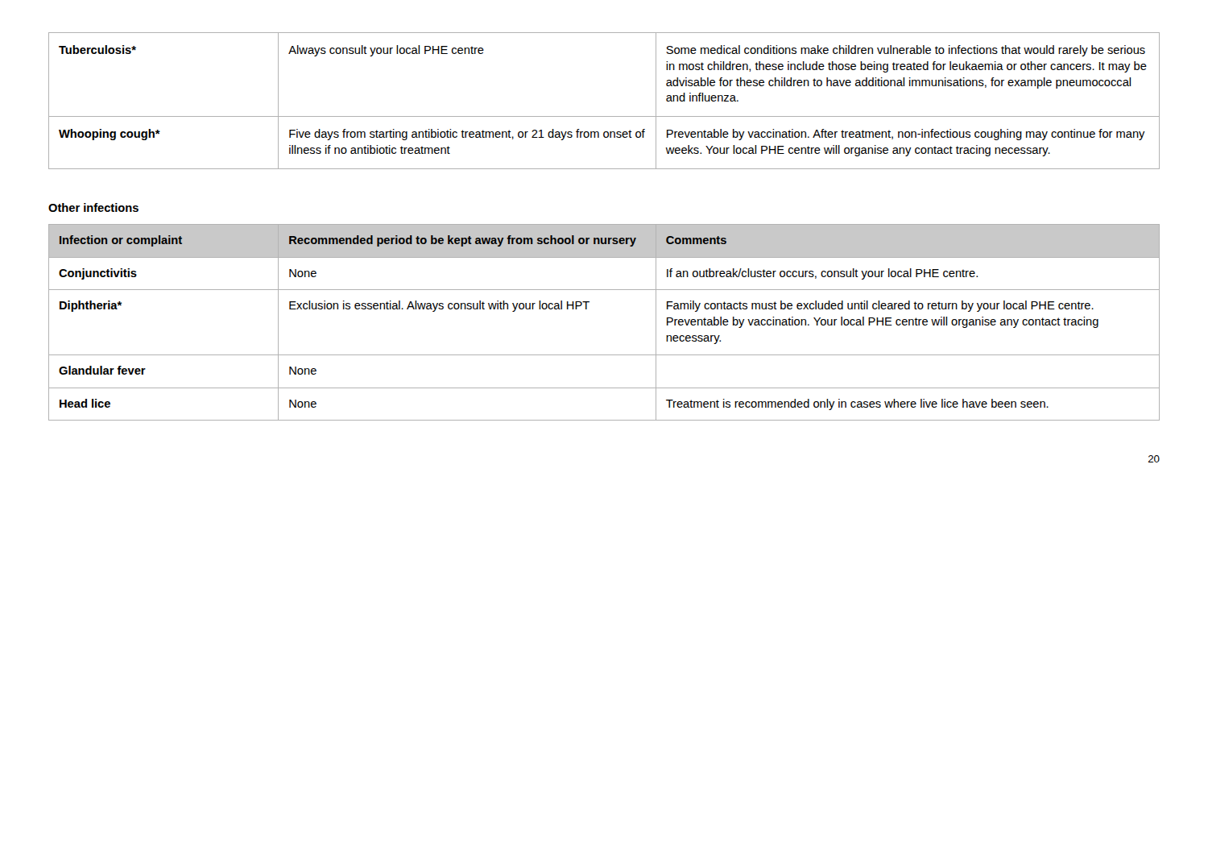| Tuberculosis* | Always consult your local PHE centre | Some medical conditions make children vulnerable to infections that would rarely be serious in most children, these include those being treated for leukaemia or other cancers. It may be advisable for these children to have additional immunisations, for example pneumococcal and influenza. |
| Whooping cough* | Five days from starting antibiotic treatment, or 21 days from onset of illness if no antibiotic treatment | Preventable by vaccination. After treatment, non-infectious coughing may continue for many weeks. Your local PHE centre will organise any contact tracing necessary. |
Other infections
| Infection or complaint | Recommended period to be kept away from school or nursery | Comments |
| --- | --- | --- |
| Conjunctivitis | None | If an outbreak/cluster occurs, consult your local PHE centre. |
| Diphtheria* | Exclusion is essential. Always consult with your local HPT | Family contacts must be excluded until cleared to return by your local PHE centre. Preventable by vaccination. Your local PHE centre will organise any contact tracing necessary. |
| Glandular fever | None | |
| Head lice | None | Treatment is recommended only in cases where live lice have been seen. |
20